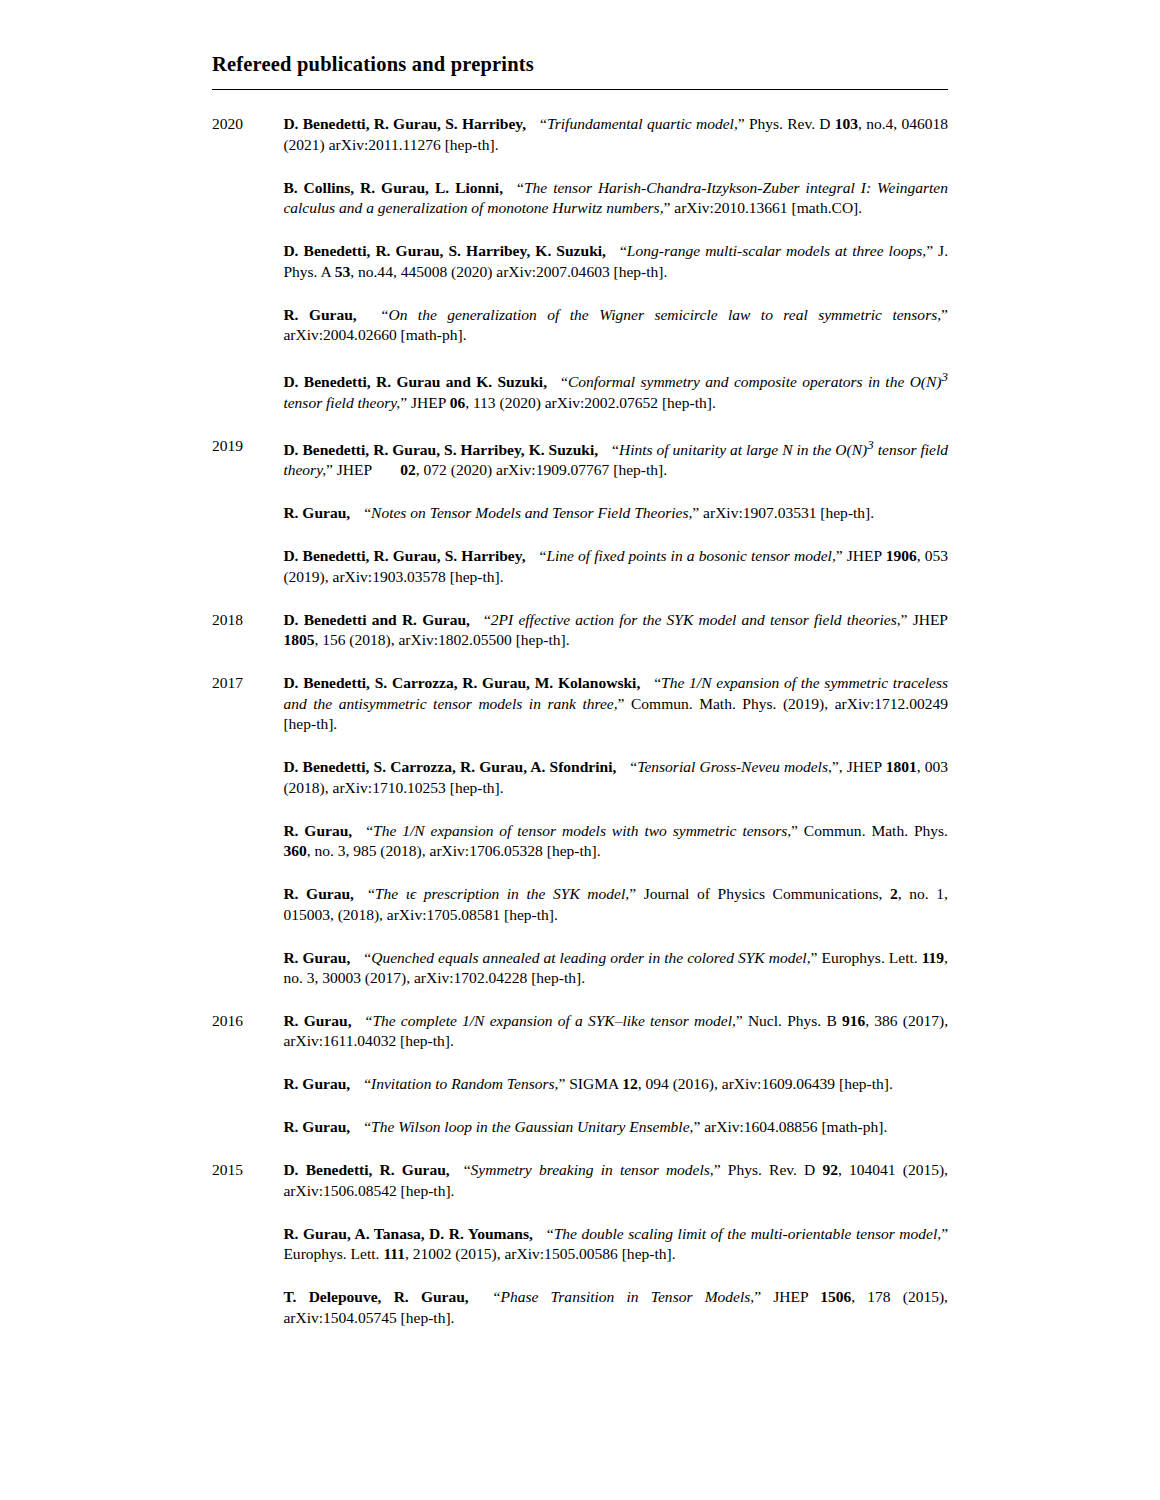Refereed publications and preprints
| 2020 | D. Benedetti, R. Gurau, S. Harribey, “ Trifundamental quartic model, ” Phys. Rev. D 103 , no.4, 046018 (2021) arXiv:2011.11276 [hep-th]. B. Collins, R. Gurau, L. Lionni, “ The tensor Harish-Chandra-Itzykson-Zuber integral I: Weingarten calculus and a generalization of monotone Hurwitz numbers, ” arXiv:2010.13661 [math.CO]. D. Benedetti, R. Gurau, S. Harribey, K. Suzuki, “ Long-range multi-scalar models at three loops, ” J. Phys. A 53 , no.44, 445008 (2020) arXiv:2007.04603 [hep-th]. R. Gurau, “ On the generalization of the Wigner semicircle law to real symmetric tensors, ” arXiv:2004.02660 [math-ph]. D. Benedetti, R. Gurau and K. Suzuki, “ Conformal symmetry and composite operators in the O(N) 3 tensor field theory, ” JHEP 06 , 113 (2020) arXiv:2002.07652 [hep-th]. |
| 2019 | D. Benedetti, R. Gurau, S. Harribey, K. Suzuki, “ Hints of unitarity at large N in the O(N) 3 tensor field theory, ” JHEP 02 , 072 (2020) arXiv:1909.07767 [hep-th]. R. Gurau, “ Notes on Tensor Models and Tensor Field Theories, ” arXiv:1907.03531 [hep-th]. D. Benedetti, R. Gurau, S. Harribey, “ Line of fixed points in a bosonic tensor model, ” JHEP 1906 , 053 (2019), arXiv:1903.03578 [hep-th]. |
| 2018 | D. Benedetti and R. Gurau, “ 2PI effective action for the SYK model and tensor field theories, ” JHEP 1805 , 156 (2018), arXiv:1802.05500 [hep-th]. |
| 2017 | D. Benedetti, S. Carrozza, R. Gurau, M. Kolanowski, “ The 1/N expansion of the symmetric traceless and the antisymmetric tensor models in rank three, ” Commun. Math. Phys. (2019), arXiv:1712.00249 [hep-th]. D. Benedetti, S. Carrozza, R. Gurau, A. Sfondrini, “ Tensorial Gross-Neveu models, ” , JHEP 1801 , 003 (2018), arXiv:1710.10253 [hep-th]. R. Gurau, “ The 1/N expansion of tensor models with two symmetric tensors, ” Commun. Math. Phys. 360 , no. 3, 985 (2018), arXiv:1706.05328 [hep-th]. R. Gurau, “ The ιϵ prescription in the SYK model, ” Journal of Physics Communications, 2 , no. 1, 015003, (2018), arXiv:1705.08581 [hep-th]. R. Gurau, “ Quenched equals annealed at leading order in the colored SYK model, ” Europhys. Lett. 119 , no. 3, 30003 (2017), arXiv:1702.04228 [hep-th]. |
| 2016 | R. Gurau, “ The complete 1/N expansion of a SYK–like tensor model, ” Nucl. Phys. B 916 , 386 (2017), arXiv:1611.04032 [hep-th]. R. Gurau, “ Invitation to Random Tensors, ” SIGMA 12 , 094 (2016), arXiv:1609.06439 [hep-th]. R. Gurau, “ The Wilson loop in the Gaussian Unitary Ensemble, ” arXiv:1604.08856 [math-ph]. |
| 2015 | D. Benedetti, R. Gurau, “ Symmetry breaking in tensor models, ” Phys. Rev. D 92 , 104041 (2015), arXiv:1506.08542 [hep-th]. R. Gurau, A. Tanasa, D. R. Youmans, “ The double scaling limit of the multi-orientable tensor model, ” Europhys. Lett. 111 , 21002 (2015), arXiv:1505.00586 [hep-th]. T. Delepouve, R. Gurau, “ Phase Transition in Tensor Models, ” JHEP 1506 , 178 (2015), arXiv:1504.05745 [hep-th]. |